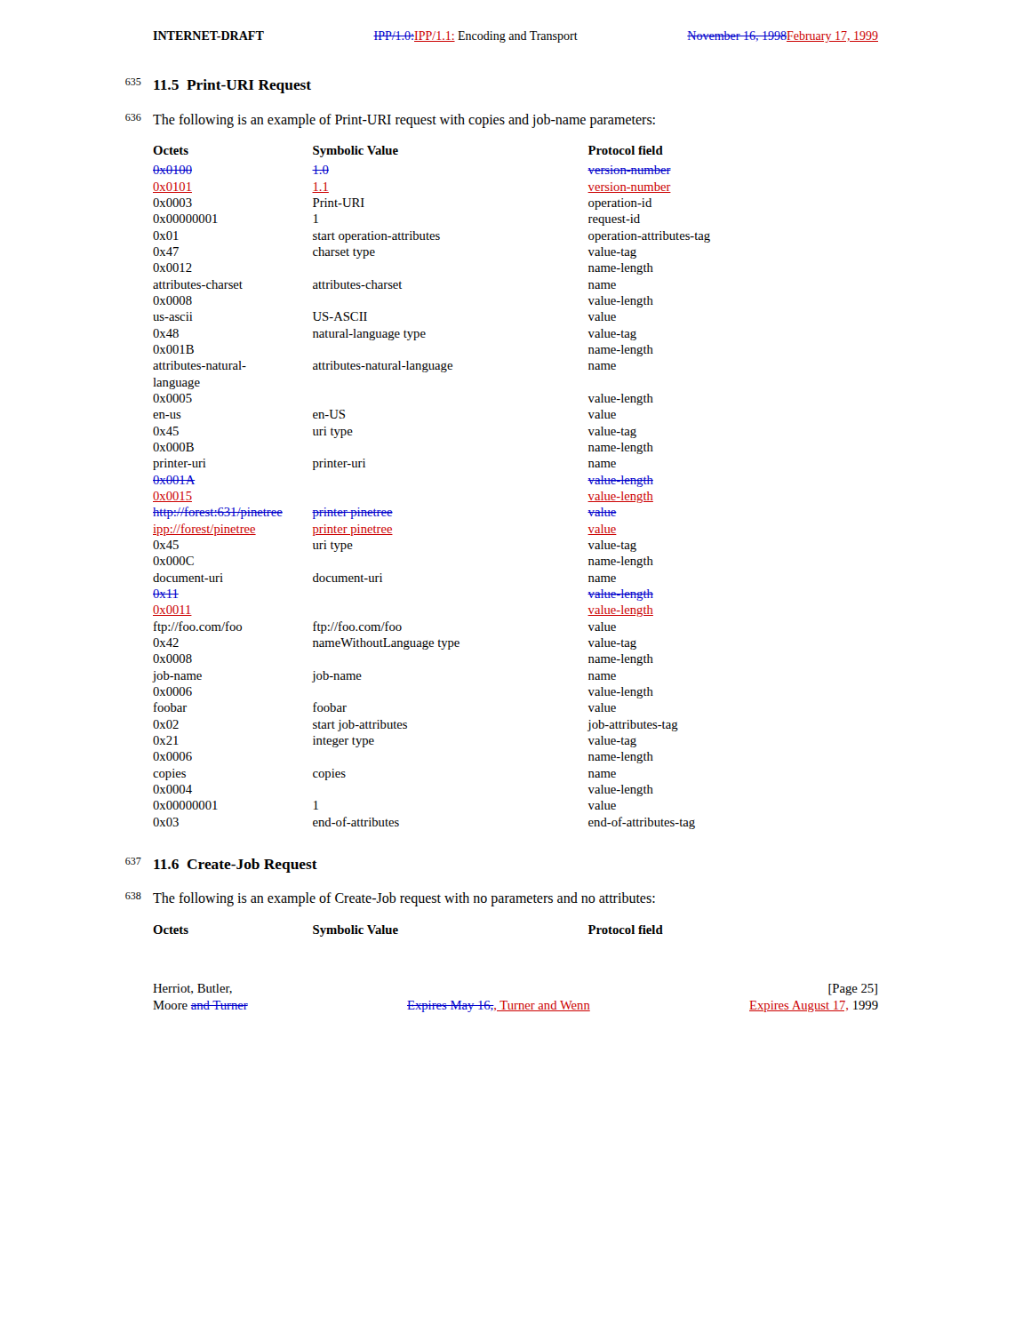INTERNET-DRAFT
IPP/1.0: IPP/1.1: Encoding and Transport
November 16, 1998 February 17, 1999
635
11.5 Print-URI Request
636
The following is an example of Print-URI request with copies and job-name parameters:
| Octets | Symbolic Value | Protocol field |
| --- | --- | --- |
| 0x0100 | 1.0 | version-number |
| 0x0101 | 1.1 | version-number |
| 0x0003 | Print-URI | operation-id |
| 0x00000001 | 1 | request-id |
| 0x01 | start operation-attributes | operation-attributes-tag |
| 0x47 | charset type | value-tag |
| 0x0012 | | name-length |
| attributes-charset | attributes-charset | name |
| 0x0008 | | value-length |
| us-ascii | US-ASCII | value |
| 0x48 | natural-language type | value-tag |
| 0x001B | | name-length |
| attributes-natural- language | attributes-natural-language | name |
| 0x0005 | | value-length |
| en-us | en-US | value |
| 0x45 | uri type | value-tag |
| 0x000B | | name-length |
| printer-uri | printer-uri | name |
| 0x001A | | value-length |
| 0x0015 | | value-length |
| http://forest:631/pinetree | printer pinetree | value |
| ipp://forest/pinetree | printer pinetree | value |
| 0x45 | uri type | value-tag |
| 0x000C | | name-length |
| document-uri | document-uri | name |
| 0x11 | | value-length |
| 0x0011 | | value-length |
| ftp://foo.com/foo | ftp://foo.com/foo | value |
| 0x42 | nameWithoutLanguage type | value-tag |
| 0x0008 | | name-length |
| job-name | job-name | name |
| 0x0006 | | value-length |
| foobar | foobar | value |
| 0x02 | start job-attributes | job-attributes-tag |
| 0x21 | integer type | value-tag |
| 0x0006 | | name-length |
| copies | copies | name |
| 0x0004 | | value-length |
| 0x00000001 | 1 | value |
| 0x03 | end-of-attributes | end-of-attributes-tag |
637
11.6 Create-Job Request
638
The following is an example of Create-Job request with no parameters and no attributes:
| Octets | Symbolic Value | Protocol field |
| --- | --- | --- |
Herriot, Butler,
[Page 25]
Moore and Turner
Expires May 16,, Turner and Wenn
Expires August 17, 1999